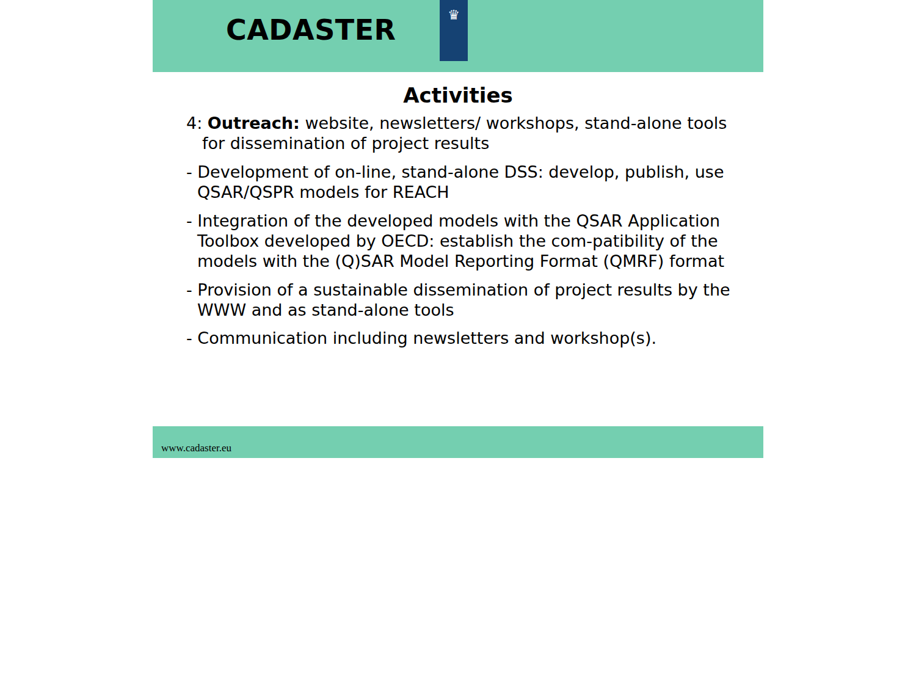CADASTER
♛
Activities
4: Outreach: website, newsletters/ workshops, stand-alone tools for dissemination of project results
- Development of on-line, stand-alone DSS: develop, publish, use QSAR/QSPR models for REACH
- Integration of the developed models with the QSAR Application Toolbox developed by OECD: establish the com-patibility of the models with the (Q)SAR Model Reporting Format (QMRF) format
- Provision of a sustainable dissemination of project results by the WWW and as stand-alone tools
- Communication including newsletters and workshop(s).
www.cadaster.eu